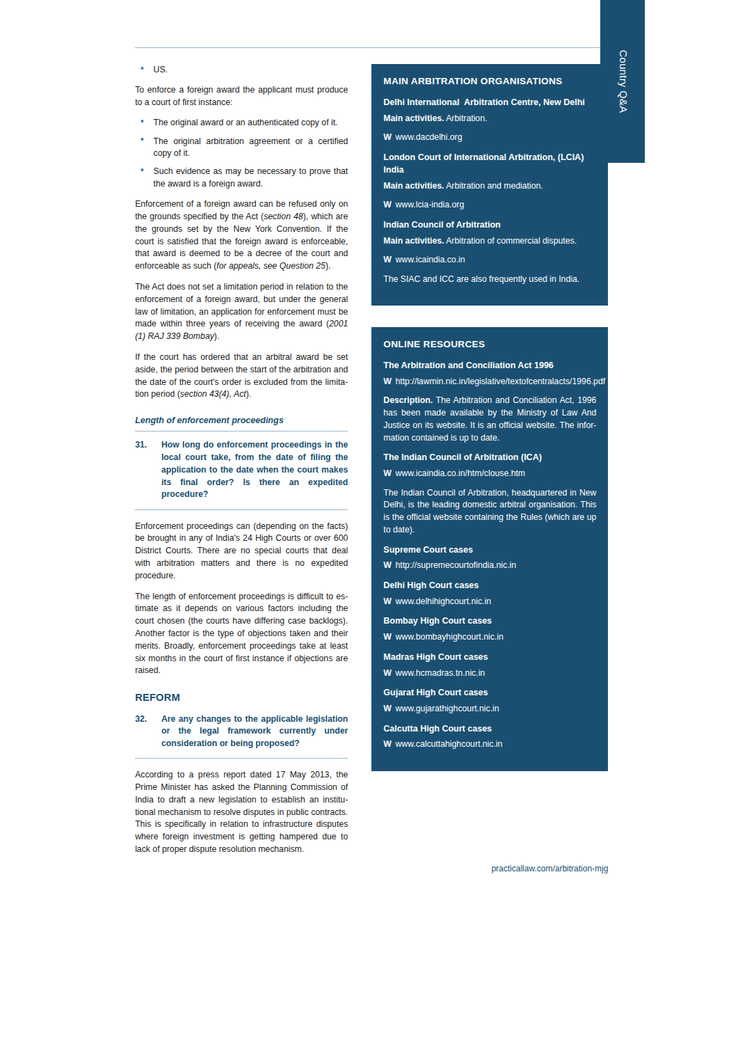Country Q&A
US.
To enforce a foreign award the applicant must produce to a court of first instance:
The original award or an authenticated copy of it.
The original arbitration agreement or a certified copy of it.
Such evidence as may be necessary to prove that the award is a foreign award.
Enforcement of a foreign award can be refused only on the grounds specified by the Act (section 48), which are the grounds set by the New York Convention. If the court is satisfied that the foreign award is enforceable, that award is deemed to be a decree of the court and enforceable as such (for appeals, see Question 25).
The Act does not set a limitation period in relation to the enforcement of a foreign award, but under the general law of limitation, an application for enforcement must be made within three years of receiving the award (2001 (1) RAJ 339 Bombay).
If the court has ordered that an arbitral award be set aside, the period between the start of the arbitration and the date of the court's order is excluded from the limitation period (section 43(4), Act).
Length of enforcement proceedings
31.
How long do enforcement proceedings in the local court take, from the date of filing the application to the date when the court makes its final order? Is there an expedited procedure?
Enforcement proceedings can (depending on the facts) be brought in any of India's 24 High Courts or over 600 District Courts. There are no special courts that deal with arbitration matters and there is no expedited procedure.
The length of enforcement proceedings is difficult to estimate as it depends on various factors including the court chosen (the courts have differing case backlogs). Another factor is the type of objections taken and their merits. Broadly, enforcement proceedings take at least six months in the court of first instance if objections are raised.
REFORM
32.
Are any changes to the applicable legislation or the legal framework currently under consideration or being proposed?
According to a press report dated 17 May 2013, the Prime Minister has asked the Planning Commission of India to draft a new legislation to establish an institutional mechanism to resolve disputes in public contracts. This is specifically in relation to infrastructure disputes where foreign investment is getting hampered due to lack of proper dispute resolution mechanism.
MAIN ARBITRATION ORGANISATIONS
Delhi International Arbitration Centre, New Delhi
Main activities. Arbitration.
Wwww.dacdelhi.org
London Court of International Arbitration, (LCIA) India
Main activities. Arbitration and mediation.
Wwww.lcia-india.org
Indian Council of Arbitration
Main activities. Arbitration of commercial disputes.
Wwww.icaindia.co.in
The SIAC and ICC are also frequently used in India.
ONLINE RESOURCES
The Arbitration and Conciliation Act 1996
Whttp://lawmin.nic.in/legislative/textofcentralacts/1996.pdf
Description. The Arbitration and Conciliation Act, 1996 has been made available by the Ministry of Law And Justice on its website. It is an official website. The information contained is up to date.
The Indian Council of Arbitration (ICA)
Wwww.icaindia.co.in/htm/clouse.htm
The Indian Council of Arbitration, headquartered in New Delhi, is the leading domestic arbitral organisation. This is the official website containing the Rules (which are up to date).
Supreme Court cases
Whttp://supremecourtofindia.nic.in
Delhi High Court cases
Wwww.delhihighcourt.nic.in
Bombay High Court cases
Wwww.bombayhighcourt.nic.in
Madras High Court cases
Wwww.hcmadras.tn.nic.in
Gujarat High Court cases
Wwww.gujarathighcourt.nic.in
Calcutta High Court cases
Wwww.calcuttahighcourt.nic.in
practicallaw.com/arbitration-mjg